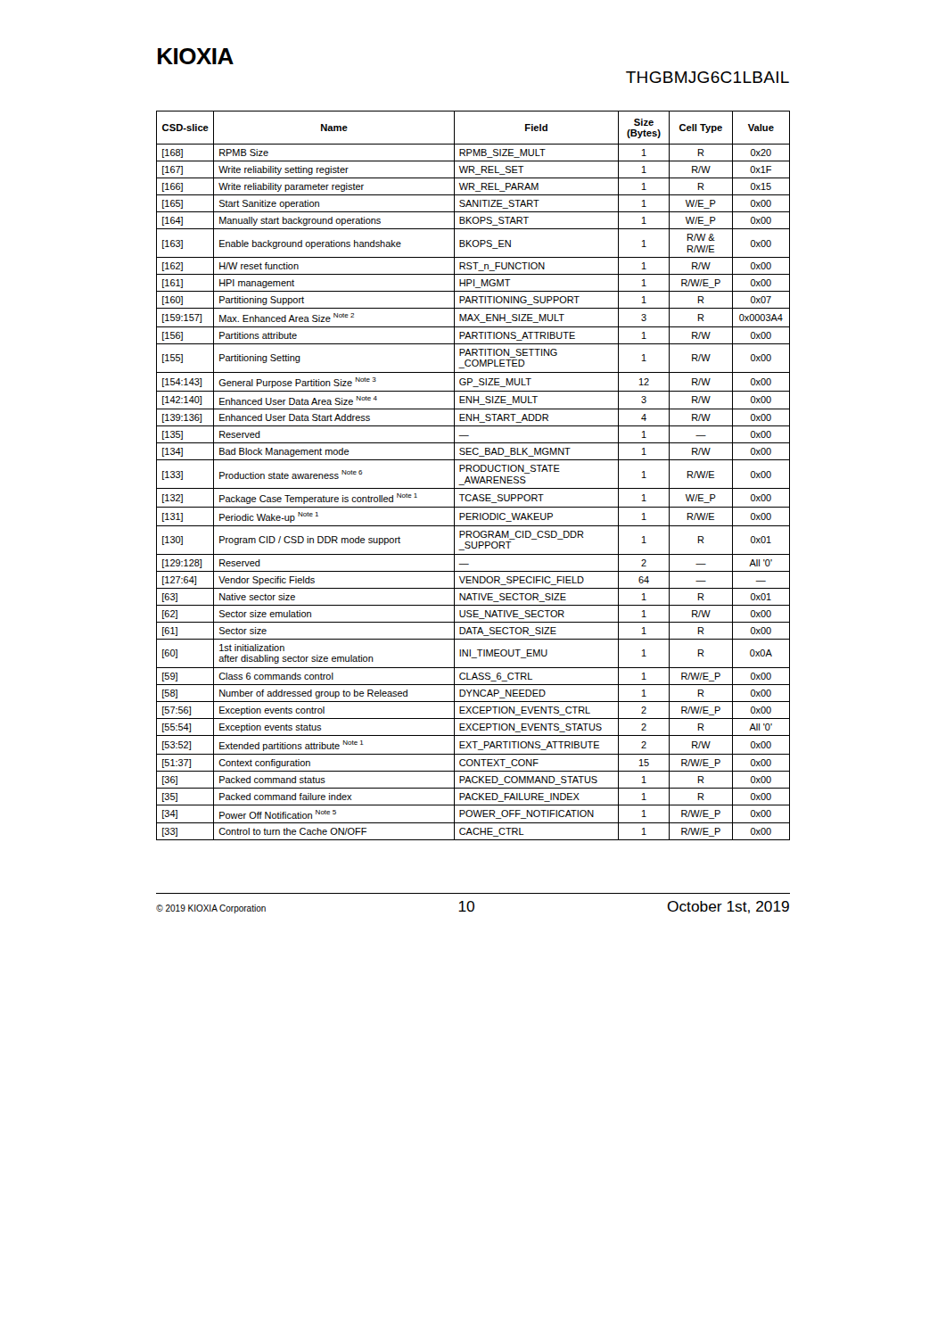KIOXIA
THGBMJG6C1LBAIL
| CSD-slice | Name | Field | Size (Bytes) | Cell Type | Value |
| --- | --- | --- | --- | --- | --- |
| [168] | RPMB Size | RPMB_SIZE_MULT | 1 | R | 0x20 |
| [167] | Write reliability setting register | WR_REL_SET | 1 | R/W | 0x1F |
| [166] | Write reliability parameter register | WR_REL_PARAM | 1 | R | 0x15 |
| [165] | Start Sanitize operation | SANITIZE_START | 1 | W/E_P | 0x00 |
| [164] | Manually start background operations | BKOPS_START | 1 | W/E_P | 0x00 |
| [163] | Enable background operations handshake | BKOPS_EN | 1 | R/W & R/W/E | 0x00 |
| [162] | H/W reset function | RST_n_FUNCTION | 1 | R/W | 0x00 |
| [161] | HPI management | HPI_MGMT | 1 | R/W/E_P | 0x00 |
| [160] | Partitioning Support | PARTITIONING_SUPPORT | 1 | R | 0x07 |
| [159:157] | Max. Enhanced Area Size Note 2 | MAX_ENH_SIZE_MULT | 3 | R | 0x0003A4 |
| [156] | Partitions attribute | PARTITIONS_ATTRIBUTE | 1 | R/W | 0x00 |
| [155] | Partitioning Setting | PARTITION_SETTING _COMPLETED | 1 | R/W | 0x00 |
| [154:143] | General Purpose Partition Size Note 3 | GP_SIZE_MULT | 12 | R/W | 0x00 |
| [142:140] | Enhanced User Data Area Size Note 4 | ENH_SIZE_MULT | 3 | R/W | 0x00 |
| [139:136] | Enhanced User Data Start Address | ENH_START_ADDR | 4 | R/W | 0x00 |
| [135] | Reserved | — | 1 | — | 0x00 |
| [134] | Bad Block Management mode | SEC_BAD_BLK_MGMNT | 1 | R/W | 0x00 |
| [133] | Production state awareness Note 6 | PRODUCTION_STATE _AWARENESS | 1 | R/W/E | 0x00 |
| [132] | Package Case Temperature is controlled Note 1 | TCASE_SUPPORT | 1 | W/E_P | 0x00 |
| [131] | Periodic Wake-up Note 1 | PERIODIC_WAKEUP | 1 | R/W/E | 0x00 |
| [130] | Program CID / CSD in DDR mode support | PROGRAM_CID_CSD_DDR _SUPPORT | 1 | R | 0x01 |
| [129:128] | Reserved | — | 2 | — | All '0' |
| [127:64] | Vendor Specific Fields | VENDOR_SPECIFIC_FIELD | 64 | — | — |
| [63] | Native sector size | NATIVE_SECTOR_SIZE | 1 | R | 0x01 |
| [62] | Sector size emulation | USE_NATIVE_SECTOR | 1 | R/W | 0x00 |
| [61] | Sector size | DATA_SECTOR_SIZE | 1 | R | 0x00 |
| [60] | 1st initialization after disabling sector size emulation | INI_TIMEOUT_EMU | 1 | R | 0x0A |
| [59] | Class 6 commands control | CLASS_6_CTRL | 1 | R/W/E_P | 0x00 |
| [58] | Number of addressed group to be Released | DYNCAP_NEEDED | 1 | R | 0x00 |
| [57:56] | Exception events control | EXCEPTION_EVENTS_CTRL | 2 | R/W/E_P | 0x00 |
| [55:54] | Exception events status | EXCEPTION_EVENTS_STATUS | 2 | R | All '0' |
| [53:52] | Extended partitions attribute Note 1 | EXT_PARTITIONS_ATTRIBUTE | 2 | R/W | 0x00 |
| [51:37] | Context configuration | CONTEXT_CONF | 15 | R/W/E_P | 0x00 |
| [36] | Packed command status | PACKED_COMMAND_STATUS | 1 | R | 0x00 |
| [35] | Packed command failure index | PACKED_FAILURE_INDEX | 1 | R | 0x00 |
| [34] | Power Off Notification Note 5 | POWER_OFF_NOTIFICATION | 1 | R/W/E_P | 0x00 |
| [33] | Control to turn the Cache ON/OFF | CACHE_CTRL | 1 | R/W/E_P | 0x00 |
© 2019 KIOXIA Corporation 10 October 1st, 2019